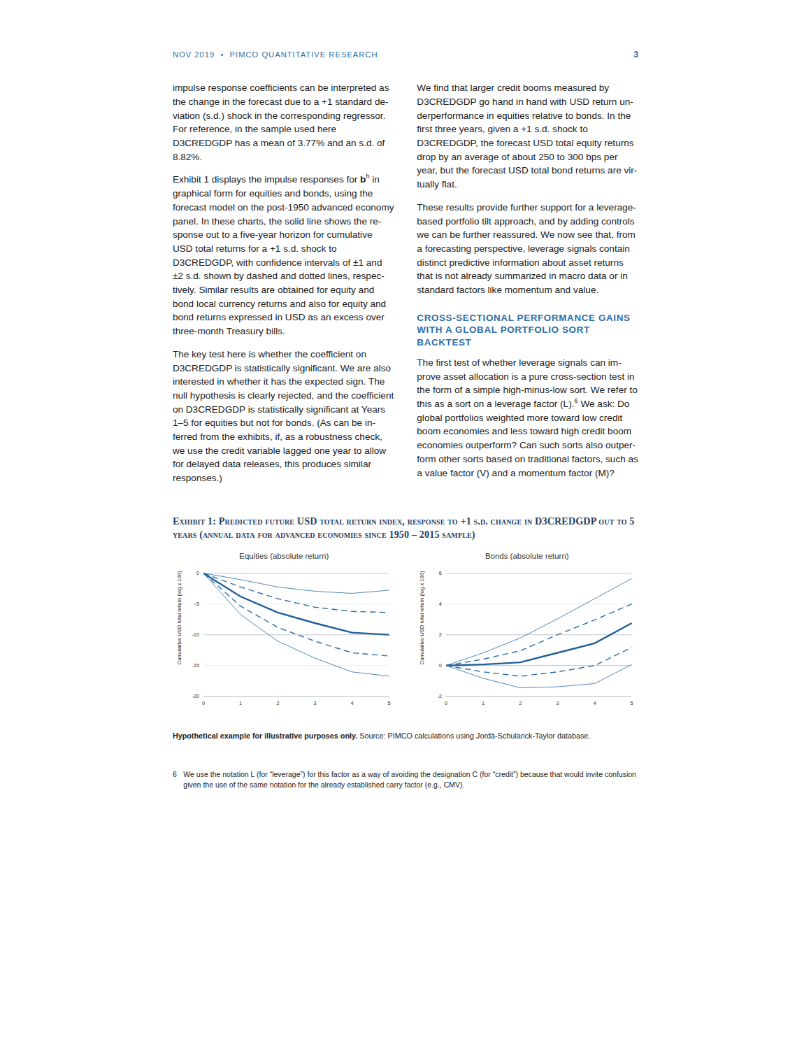Nov 2019 • PIMCO Quantitative Research
3
impulse response coefficients can be interpreted as the change in the forecast due to a +1 standard deviation (s.d.) shock in the corresponding regressor. For reference, in the sample used here D3CREDGDP has a mean of 3.77% and an s.d. of 8.82%.
Exhibit 1 displays the impulse responses for bh in graphical form for equities and bonds, using the forecast model on the post-1950 advanced economy panel. In these charts, the solid line shows the response out to a five-year horizon for cumulative USD total returns for a +1 s.d. shock to D3CREDGDP, with confidence intervals of ±1 and ±2 s.d. shown by dashed and dotted lines, respectively. Similar results are obtained for equity and bond local currency returns and also for equity and bond returns expressed in USD as an excess over three-month Treasury bills.
The key test here is whether the coefficient on D3CREDGDP is statistically significant. We are also interested in whether it has the expected sign. The null hypothesis is clearly rejected, and the coefficient on D3CREDGDP is statistically significant at Years 1–5 for equities but not for bonds. (As can be inferred from the exhibits, if, as a robustness check, we use the credit variable lagged one year to allow for delayed data releases, this produces similar responses.)
We find that larger credit booms measured by D3CREDGDP go hand in hand with USD return underperformance in equities relative to bonds. In the first three years, given a +1 s.d. shock to D3CREDGDP, the forecast USD total equity returns drop by an average of about 250 to 300 bps per year, but the forecast USD total bond returns are virtually flat.
These results provide further support for a leverage-based portfolio tilt approach, and by adding controls we can be further reassured. We now see that, from a forecasting perspective, leverage signals contain distinct predictive information about asset returns that is not already summarized in macro data or in standard factors like momentum and value.
Cross-sectional performance gains with a global portfolio sort backtest
The first test of whether leverage signals can improve asset allocation is a pure cross-section test in the form of a simple high-minus-low sort. We refer to this as a sort on a leverage factor (L).6 We ask: Do global portfolios weighted more toward low credit boom economies and less toward high credit boom economies outperform? Can such sorts also outperform other sorts based on traditional factors, such as a value factor (V) and a momentum factor (M)?
Exhibit 1: Predicted future USD total return index, response to +1 s.d. change in D3CREDGDP out to 5 years (annual data for advanced economies since 1950 – 2015 sample)
Equities (absolute return)
0 -5 -10 -15 -20 0 1 2 3 4 5 Cumulative USD total return (log x 100)
Bonds (absolute return)
6 4 2 0 -2 0 1 2 3 4 5 Cumulative USD total return (log x 100)
Hypothetical example for illustrative purposes only. Source: PIMCO calculations using Jordà-Schularick-Taylor database.
6
We use the notation L (for “leverage”) for this factor as a way of avoiding the designation C (for “credit”) because that would invite confusion given the use of the same notation for the already established carry factor (e.g., CMV).